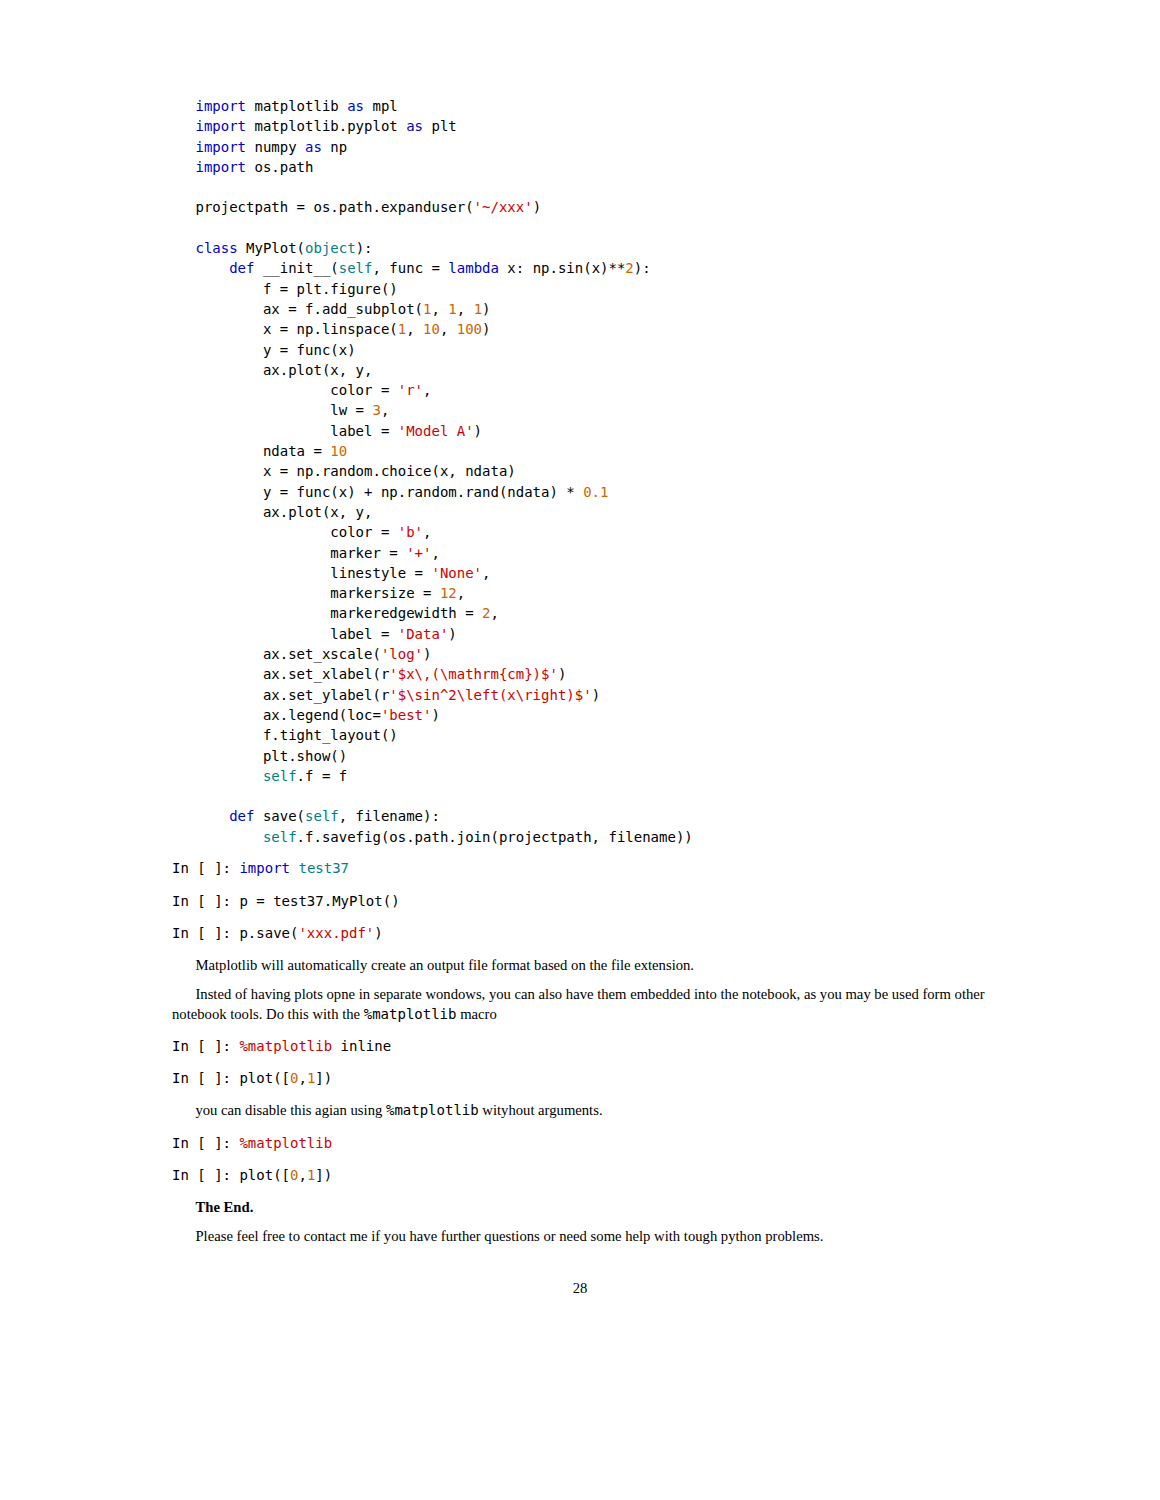import matplotlib as mpl
import matplotlib.pyplot as plt
import numpy as np
import os.path

projectpath = os.path.expanduser('~/xxx')

class MyPlot(object):
    def __init__(self, func = lambda x: np.sin(x)**2):
        f = plt.figure()
        ax = f.add_subplot(1, 1, 1)
        x = np.linspace(1, 10, 100)
        y = func(x)
        ax.plot(x, y,
                color = 'r',
                lw = 3,
                label = 'Model A')
        ndata = 10
        x = np.random.choice(x, ndata)
        y = func(x) + np.random.rand(ndata) * 0.1
        ax.plot(x, y,
                color = 'b',
                marker = '+',
                linestyle = 'None',
                markersize = 12,
                markeredgewidth = 2,
                label = 'Data')
        ax.set_xscale('log')
        ax.set_xlabel(r'$x\,(\mathrm{cm})$')
        ax.set_ylabel(r'$\sin^2\left(x\right)$')
        ax.legend(loc='best')
        f.tight_layout()
        plt.show()
        self.f = f

    def save(self, filename):
        self.f.savefig(os.path.join(projectpath, filename))
In [ ]: import test37
In [ ]: p = test37.MyPlot()
In [ ]: p.save('xxx.pdf')
Matplotlib will automatically create an output file format based on the file extension.
Insted of having plots opne in separate wondows, you can also have them embedded into the notebook, as you may be used form other notebook tools. Do this with the %matplotlib macro
In [ ]: %matplotlib inline
In [ ]: plot([0,1])
you can disable this agian using %matplotlib wityhout arguments.
In [ ]: %matplotlib
In [ ]: plot([0,1])
The End.
Please feel free to contact me if you have further questions or need some help with tough python problems.
28